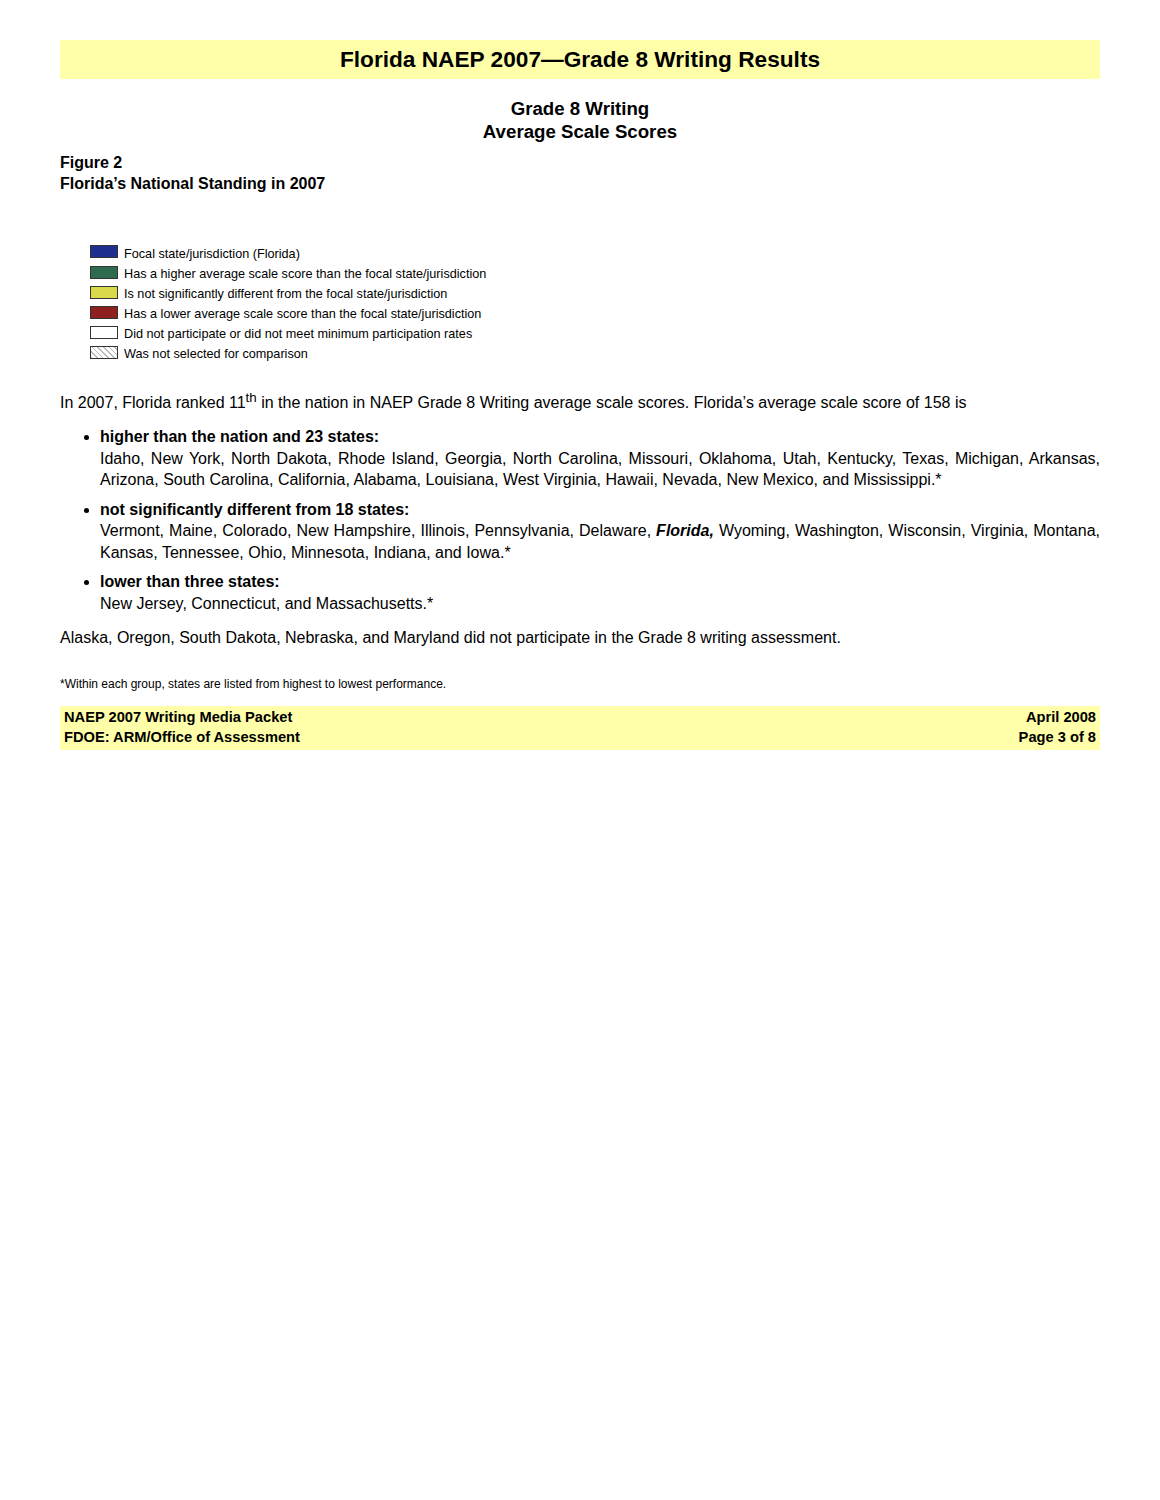Florida NAEP 2007—Grade 8 Writing Results
Grade 8 Writing
Average Scale Scores
Figure 2
Florida’s National Standing in 2007
| | Focal state/jurisdiction (Florida) |
| | Has a higher average scale score than the focal state/jurisdiction |
| | Is not significantly different from the focal state/jurisdiction |
| | Has a lower average scale score than the focal state/jurisdiction |
| | Did not participate or did not meet minimum participation rates |
| | Was not selected for comparison |
In 2007, Florida ranked 11th in the nation in NAEP Grade 8 Writing average scale scores. Florida’s average scale score of 158 is
higher than the nation and 23 states:
Idaho, New York, North Dakota, Rhode Island, Georgia, North Carolina, Missouri, Oklahoma, Utah, Kentucky, Texas, Michigan, Arkansas, Arizona, South Carolina, California, Alabama, Louisiana, West Virginia, Hawaii, Nevada, New Mexico, and Mississippi.*
not significantly different from 18 states:
Vermont, Maine, Colorado, New Hampshire, Illinois, Pennsylvania, Delaware, Florida, Wyoming, Washington, Wisconsin, Virginia, Montana, Kansas, Tennessee, Ohio, Minnesota, Indiana, and Iowa.*
lower than three states:
New Jersey, Connecticut, and Massachusetts.*
Alaska, Oregon, South Dakota, Nebraska, and Maryland did not participate in the Grade 8 writing assessment.
*Within each group, states are listed from highest to lowest performance.
NAEP 2007 Writing Media Packet
FDOE: ARM/Office of Assessment
April 2008
Page 3 of 8